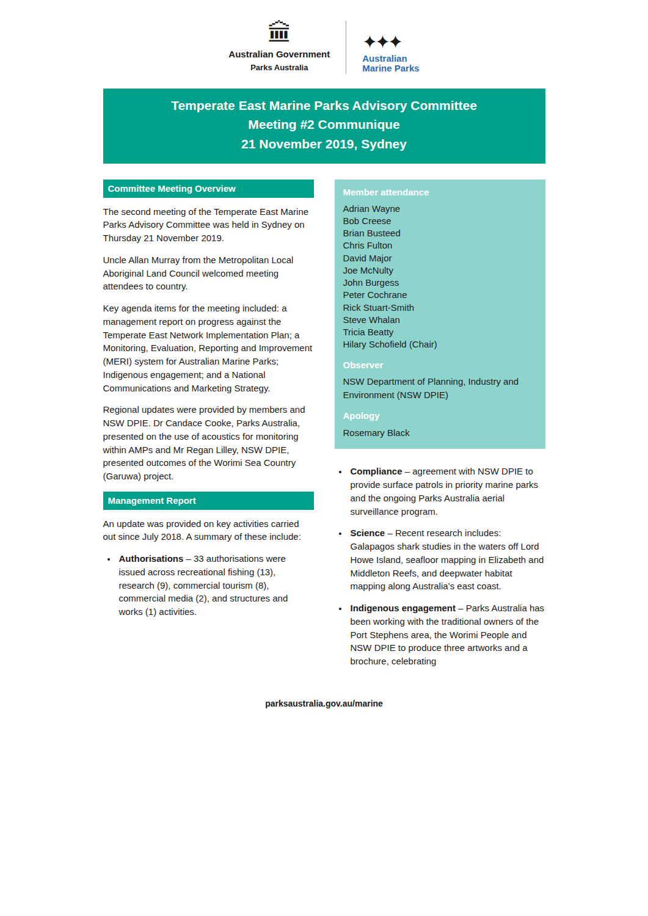🏛
Australian Government
Parks Australia
✦✦✦
Australian
Marine Parks
Temperate East Marine Parks Advisory Committee
Meeting #2 Communique
21 November 2019, Sydney
Committee Meeting Overview
The second meeting of the Temperate East Marine Parks Advisory Committee was held in Sydney on Thursday 21 November 2019.
Uncle Allan Murray from the Metropolitan Local Aboriginal Land Council welcomed meeting attendees to country.
Key agenda items for the meeting included: a management report on progress against the Temperate East Network Implementation Plan; a Monitoring, Evaluation, Reporting and Improvement (MERI) system for Australian Marine Parks; Indigenous engagement; and a National Communications and Marketing Strategy.
Regional updates were provided by members and NSW DPIE. Dr Candace Cooke, Parks Australia, presented on the use of acoustics for monitoring within AMPs and Mr Regan Lilley, NSW DPIE, presented outcomes of the Worimi Sea Country (Garuwa) project.
Management Report
An update was provided on key activities carried out since July 2018. A summary of these include:
Authorisations – 33 authorisations were issued across recreational fishing (13), research (9), commercial tourism (8), commercial media (2), and structures and works (1) activities.
Member attendance
Adrian Wayne
Bob Creese
Brian Busteed
Chris Fulton
David Major
Joe McNulty
John Burgess
Peter Cochrane
Rick Stuart-Smith
Steve Whalan
Tricia Beatty
Hilary Schofield (Chair)
Observer
NSW Department of Planning, Industry and Environment (NSW DPIE)
Apology
Rosemary Black
Compliance – agreement with NSW DPIE to provide surface patrols in priority marine parks and the ongoing Parks Australia aerial surveillance program.
Science – Recent research includes: Galapagos shark studies in the waters off Lord Howe Island, seafloor mapping in Elizabeth and Middleton Reefs, and deepwater habitat mapping along Australia’s east coast.
Indigenous engagement – Parks Australia has been working with the traditional owners of the Port Stephens area, the Worimi People and NSW DPIE to produce three artworks and a brochure, celebrating
parksaustralia.gov.au/marine